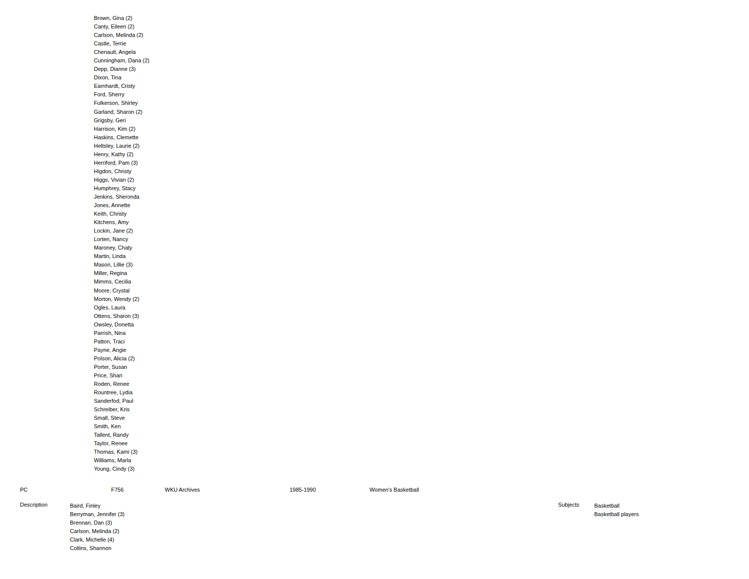Brown, Gina (2)
Canty, Eileen (2)
Carlson, Melinda (2)
Castle, Terrie
Chenault, Angela
Cunningham, Dana (2)
Depp, Dianne (3)
Dixon, Tina
Earnhardt, Cristy
Ford, Sherry
Fulkerson, Shirley
Garland, Sharon (2)
Grigsby, Geri
Harrison, Kim (2)
Haskins, Clemette
Heltsley, Laurie (2)
Henry, Kathy (2)
Herriford, Pam (3)
Higdon, Christy
Higgs, Vivian (2)
Humphrey, Stacy
Jenkins, Sheronda
Jones, Annette
Keith, Christy
Kitchens, Amy
Lockin, Jane (2)
Lorten, Nancy
Maroney, Chaty
Martin, Linda
Mason, Lillie (3)
Miller, Regina
Mimms, Cecilia
Moore, Crystal
Morton, Wendy (2)
Ogles, Laura
Ottens, Sharon (3)
Owsley, Donetta
Parrish, Nina
Patton, Traci
Payne, Angie
Polson, Alicia (2)
Porter, Susan
Price, Shari
Roden, Renee
Rountree, Lydia
Sanderfod, Paul
Schreiber, Kris
Small, Steve
Smith, Ken
Tallent, Randy
Taylor, Renee
Thomas, Kami (3)
Williams, Marla
Young, Cindy (3)
PC
F756
WKU Archives
1985-1990
Women's Basketball
Description
Baird, Finley
Berryman, Jennifer (3)
Brennan, Dan (3)
Carlson, Melinda (2)
Clark, Michelle (4)
Collins, Shannon
Subjects
Basketball
Basketball players